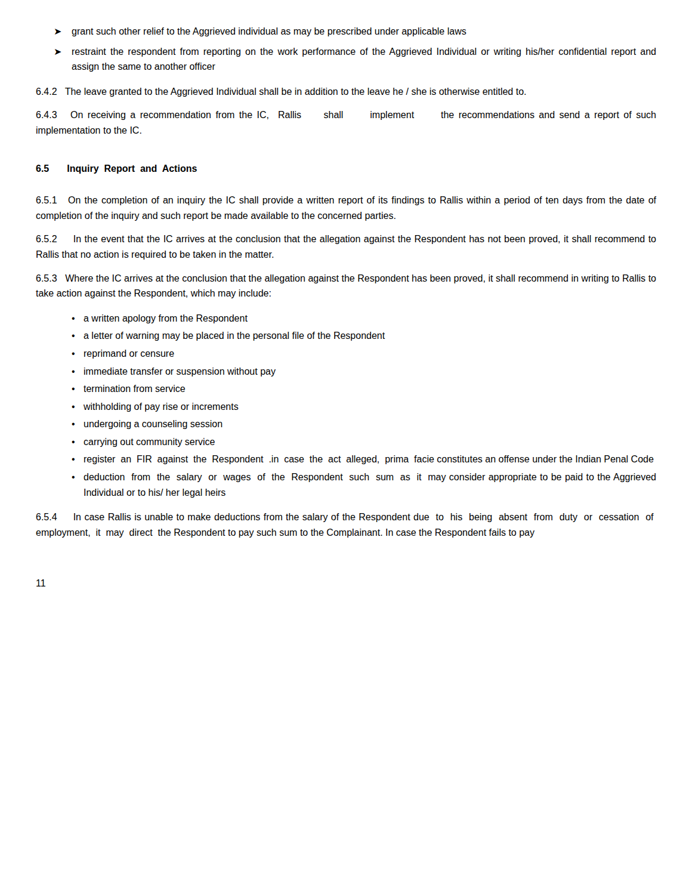grant such other relief to the Aggrieved individual as may be prescribed under applicable laws
restraint the respondent from reporting on the work performance of the Aggrieved Individual or writing his/her confidential report and assign the same to another officer
6.4.2 The leave granted to the Aggrieved Individual shall be in addition to the leave he / she is otherwise entitled to.
6.4.3 On receiving a recommendation from the IC, Rallis shall implement the recommendations and send a report of such implementation to the IC.
6.5
Inquiry Report and Actions
6.5.1 On the completion of an inquiry the IC shall provide a written report of its findings to Rallis within a period of ten days from the date of completion of the inquiry and such report be made available to the concerned parties.
6.5.2 In the event that the IC arrives at the conclusion that the allegation against the Respondent has not been proved, it shall recommend to Rallis that no action is required to be taken in the matter.
6.5.3 Where the IC arrives at the conclusion that the allegation against the Respondent has been proved, it shall recommend in writing to Rallis to take action against the Respondent, which may include:
a written apology from the Respondent
a letter of warning may be placed in the personal file of the Respondent
reprimand or censure
immediate transfer or suspension without pay
termination from service
withholding of pay rise or increments
undergoing a counseling session
carrying out community service
register an FIR against the Respondent .in case the act alleged, prima facie constitutes an offense under the Indian Penal Code
deduction from the salary or wages of the Respondent such sum as it may consider appropriate to be paid to the Aggrieved Individual or to his/ her legal heirs
6.5.4 In case Rallis is unable to make deductions from the salary of the Respondent due to his being absent from duty or cessation of employment, it may direct the Respondent to pay such sum to the Complainant. In case the Respondent fails to pay
11